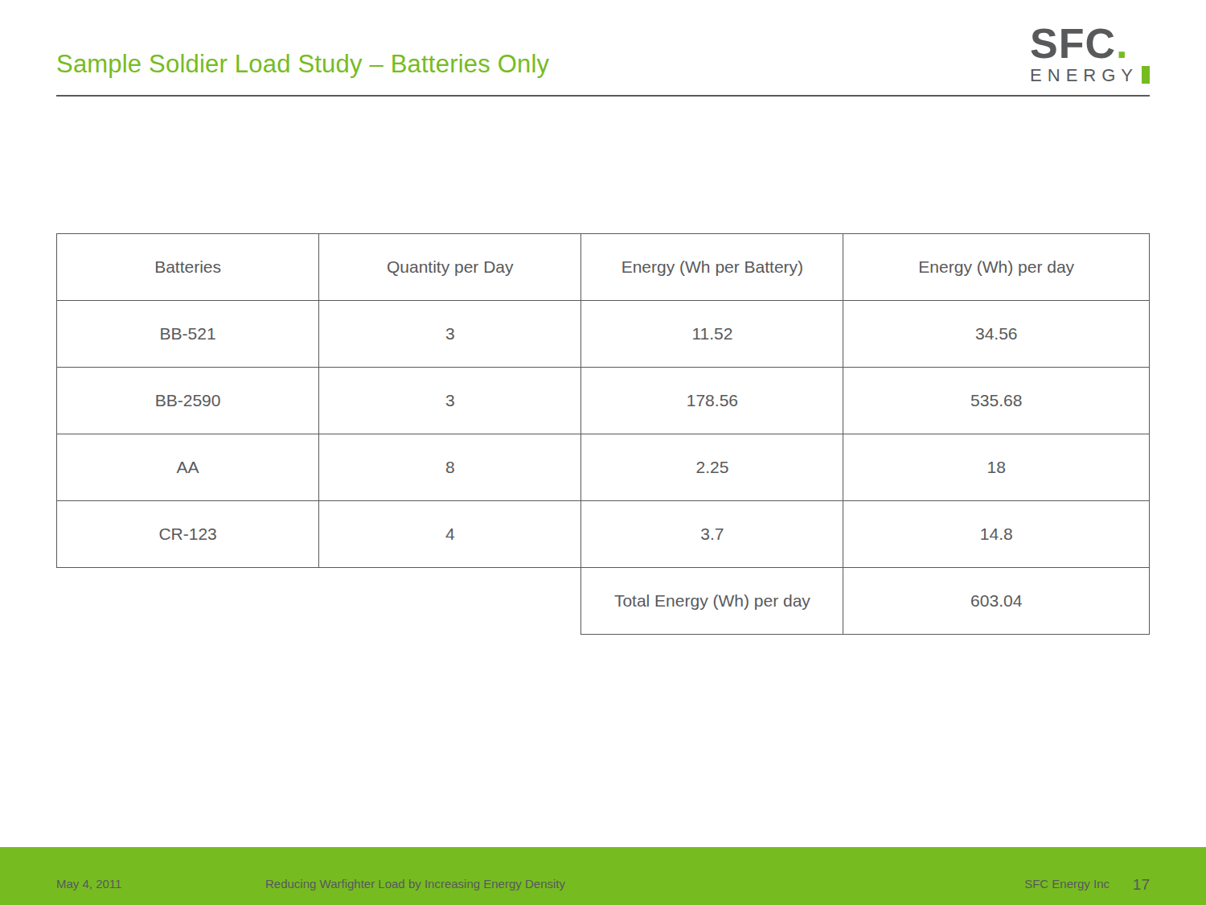Sample Soldier Load Study – Batteries Only
SFC.
ENERGY
| Batteries | Quantity per Day | Energy (Wh per Battery) | Energy (Wh) per day |
| BB-521 | 3 | 11.52 | 34.56 |
| BB-2590 | 3 | 178.56 | 535.68 |
| AA | 8 | 2.25 | 18 |
| CR-123 | 4 | 3.7 | 14.8 |
| | | Total Energy (Wh) per day | 603.04 |
May 4, 2011
Reducing Warfighter Load by Increasing Energy Density
SFC Energy Inc
17